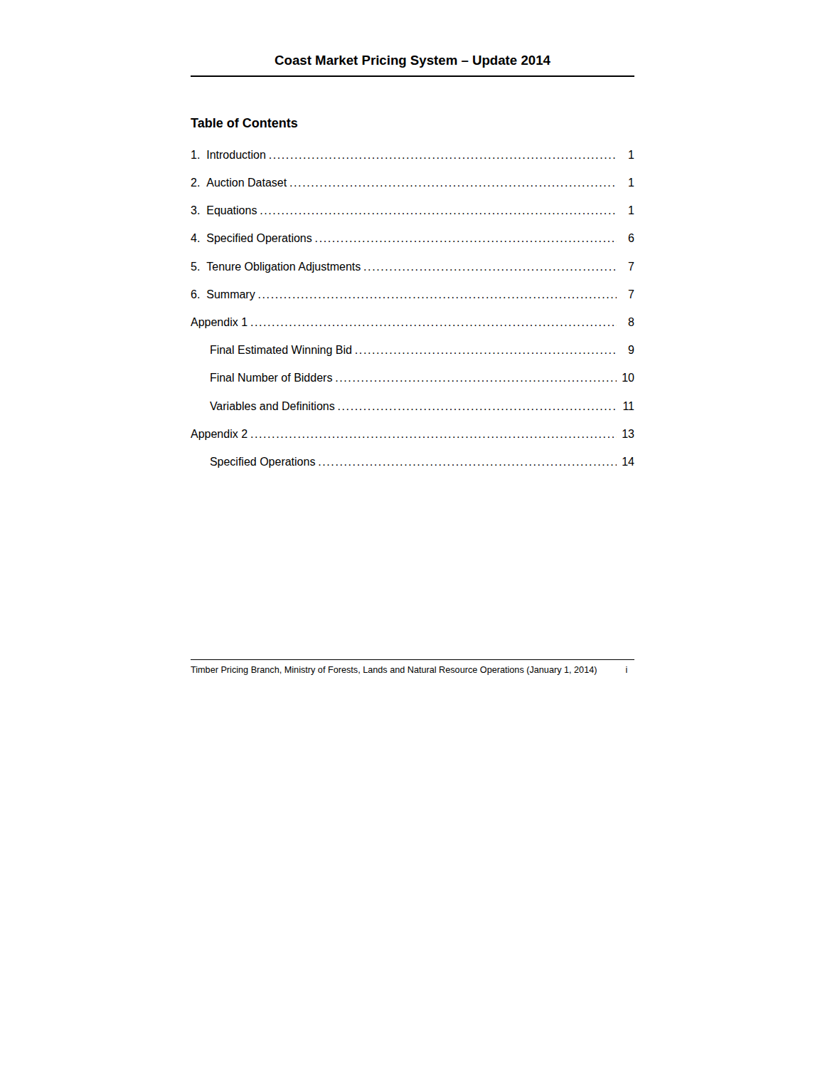Coast Market Pricing System – Update 2014
Table of Contents
1. Introduction ........................................................................................................... 1
2. Auction Dataset ....................................................................................................... 1
3. Equations ............................................................................................................... 1
4. Specified Operations ............................................................................................... 6
5. Tenure Obligation Adjustments ................................................................................. 7
6. Summary ................................................................................................................ 7
Appendix 1 .................................................................................................................. 8
Final Estimated Winning Bid ....................................................................................... 9
Final Number of Bidders ........................................................................................... 10
Variables and Definitions ......................................................................................... 11
Appendix 2 ................................................................................................................ 13
Specified Operations .............................................................................................. 14
Timber Pricing Branch, Ministry of Forests, Lands and Natural Resource Operations (January 1, 2014) i